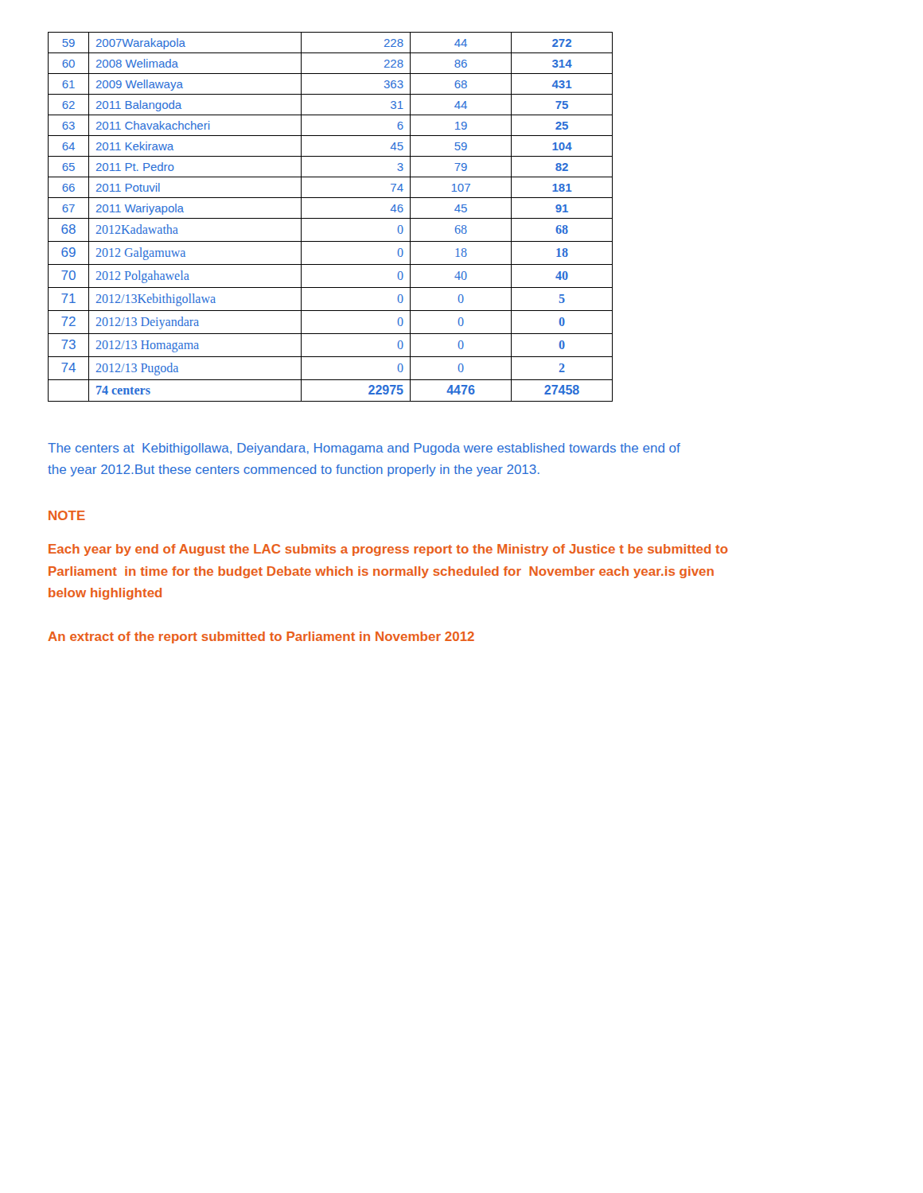| 59 | 2007Warakapola | 228 | 44 | 272 |
| 60 | 2008 Welimada | 228 | 86 | 314 |
| 61 | 2009 Wellawaya | 363 | 68 | 431 |
| 62 | 2011 Balangoda | 31 | 44 | 75 |
| 63 | 2011 Chavakachcheri | 6 | 19 | 25 |
| 64 | 2011 Kekirawa | 45 | 59 | 104 |
| 65 | 2011 Pt. Pedro | 3 | 79 | 82 |
| 66 | 2011 Potuvil | 74 | 107 | 181 |
| 67 | 2011 Wariyapola | 46 | 45 | 91 |
| 68 | 2012Kadawatha | 0 | 68 | 68 |
| 69 | 2012 Galgamuwa | 0 | 18 | 18 |
| 70 | 2012 Polgahawela | 0 | 40 | 40 |
| 71 | 2012/13Kebithigollawa | 0 | 0 | 5 |
| 72 | 2012/13 Deiyandara | 0 | 0 | 0 |
| 73 | 2012/13 Homagama | 0 | 0 | 0 |
| 74 | 2012/13 Pugoda | 0 | 0 | 2 |
| | 74 centers | 22975 | 4476 | 27458 |
The centers at Kebithigollawa, Deiyandara, Homagama and Pugoda were established towards the end of the year 2012.But these centers commenced to function properly in the year 2013.
NOTE
Each year by end of August the LAC submits a progress report to the Ministry of Justice t be submitted to Parliament in time for the budget Debate which is normally scheduled for November each year.is given below highlighted
An extract of the report submitted to Parliament in November 2012